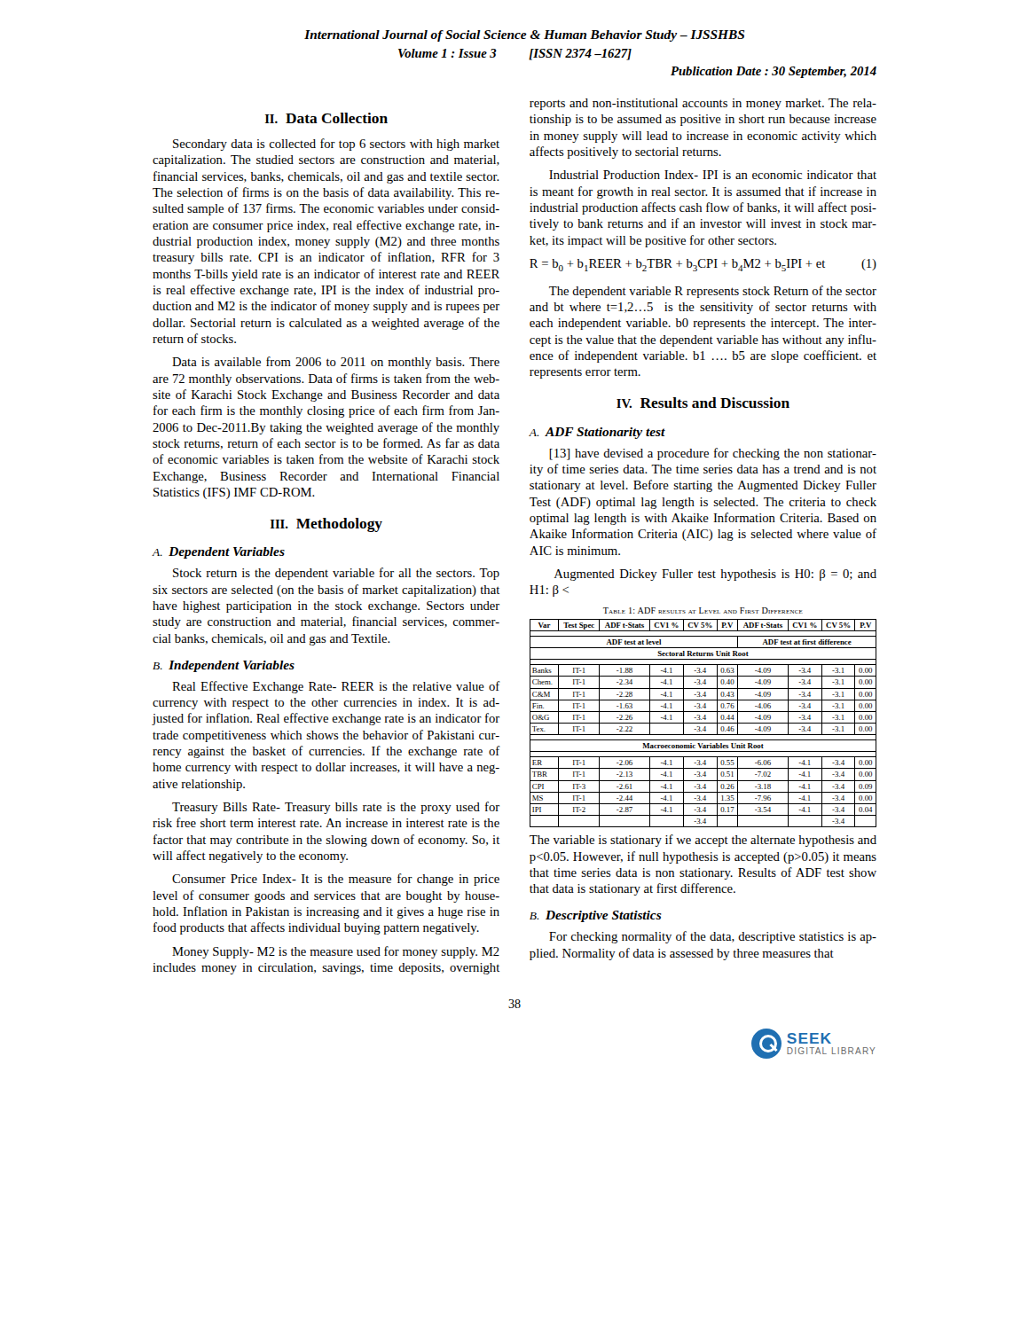International Journal of Social Science & Human Behavior Study – IJSSHBS
Volume 1 : Issue 3 [ISSN 2374 –1627]
Publication Date : 30 September, 2014
II. Data Collection
Secondary data is collected for top 6 sectors with high market capitalization. The studied sectors are construction and material, financial services, banks, chemicals, oil and gas and textile sector. The selection of firms is on the basis of data availability. This resulted sample of 137 firms. The economic variables under consideration are consumer price index, real effective exchange rate, industrial production index, money supply (M2) and three months treasury bills rate. CPI is an indicator of inflation, RFR for 3 months T-bills yield rate is an indicator of interest rate and REER is real effective exchange rate, IPI is the index of industrial production and M2 is the indicator of money supply and is rupees per dollar. Sectorial return is calculated as a weighted average of the return of stocks.
Data is available from 2006 to 2011 on monthly basis. There are 72 monthly observations. Data of firms is taken from the website of Karachi Stock Exchange and Business Recorder and data for each firm is the monthly closing price of each firm from Jan-2006 to Dec-2011.By taking the weighted average of the monthly stock returns, return of each sector is to be formed. As far as data of economic variables is taken from the website of Karachi stock Exchange, Business Recorder and International Financial Statistics (IFS) IMF CD-ROM.
III. Methodology
A. Dependent Variables
Stock return is the dependent variable for all the sectors. Top six sectors are selected (on the basis of market capitalization) that have highest participation in the stock exchange. Sectors under study are construction and material, financial services, commercial banks, chemicals, oil and gas and Textile.
B. Independent Variables
Real Effective Exchange Rate- REER is the relative value of currency with respect to the other currencies in index. It is adjusted for inflation. Real effective exchange rate is an indicator for trade competitiveness which shows the behavior of Pakistani currency against the basket of currencies. If the exchange rate of home currency with respect to dollar increases, it will have a negative relationship.
Treasury Bills Rate- Treasury bills rate is the proxy used for risk free short term interest rate. An increase in interest rate is the factor that may contribute in the slowing down of economy. So, it will affect negatively to the economy.
Consumer Price Index- It is the measure for change in price level of consumer goods and services that are bought by household. Inflation in Pakistan is increasing and it gives a huge rise in food products that affects individual buying pattern negatively.
Money Supply- M2 is the measure used for money supply. M2 includes money in circulation, savings, time deposits, overnight reports and non-institutional accounts in money market. The relationship is to be assumed as positive in short run because increase in money supply will lead to increase in economic activity which affects positively to sectorial returns.
Industrial Production Index- IPI is an economic indicator that is meant for growth in real sector. It is assumed that if increase in industrial production affects cash flow of banks, it will affect positively to bank returns and if an investor will invest in stock market, its impact will be positive for other sectors.
R = b0 + b1REER + b2TBR + b3CPI + b4M2 + b5IPI + et (1)
The dependent variable R represents stock Return of the sector and bt where t=1,2…5 is the sensitivity of sector returns with each independent variable. b0 represents the intercept. The intercept is the value that the dependent variable has without any influence of independent variable. b1 …. b5 are slope coefficient. et represents error term.
IV. Results and Discussion
A. ADF Stationarity test
[13] have devised a procedure for checking the non stationarity of time series data. The time series data has a trend and is not stationary at level. Before starting the Augmented Dickey Fuller Test (ADF) optimal lag length is selected. The criteria to check optimal lag length is with Akaike Information Criteria. Based on Akaike Information Criteria (AIC) lag is selected where value of AIC is minimum.
Augmented Dickey Fuller test hypothesis is H0: β = 0; and H1: β <
Table 1: ADF results at Level and First Difference
| Var | Test Spec | ADF t-Stats | CV1 % | CV 5% | P.V | ADF t-Stats | CV1 % | CV 5% | P.V |
| --- | --- | --- | --- | --- | --- | --- | --- | --- | --- |
| ADF test at level | ADF test at first difference |
| Sectoral Returns Unit Root |
| Banks | IT-1 | -1.88 | -4.1 | -3.4 | 0.63 | -4.09 | -3.4 | -3.1 | 0.00 |
| Chem. | IT-1 | -2.34 | -4.1 | -3.4 | 0.40 | -4.09 | -3.4 | -3.1 | 0.00 |
| C&M | IT-1 | -2.28 | -4.1 | -3.4 | 0.43 | -4.09 | -3.4 | -3.1 | 0.00 |
| Fin. | IT-1 | -1.63 | -4.1 | -3.4 | 0.76 | -4.06 | -3.4 | -3.1 | 0.00 |
| O&G | IT-1 | -2.26 | -4.1 | -3.4 | 0.44 | -4.09 | -3.4 | -3.1 | 0.00 |
| Tex. | IT-1 | -2.22 | | -3.4 | 0.46 | -4.09 | -3.4 | -3.1 | 0.00 |
| Macroeconomic Variables Unit Root |
| ER | IT-1 | -2.06 | -4.1 | -3.4 | 0.55 | -6.06 | -4.1 | -3.4 | 0.00 |
| TBR | IT-1 | -2.13 | -4.1 | -3.4 | 0.51 | -7.02 | -4.1 | -3.4 | 0.00 |
| CPI | IT-3 | -2.61 | -4.1 | -3.4 | 0.26 | -3.18 | -4.1 | -3.4 | 0.09 |
| MS | IT-1 | -2.44 | -4.1 | -3.4 | 1.35 | -7.96 | -4.1 | -3.4 | 0.00 |
| IPI | IT-2 | -2.87 | -4.1 | -3.4 | 0.17 | -3.54 | -4.1 | -3.4 | 0.04 |
| | | | | -3.4 | | | | -3.4 | |
The variable is stationary if we accept the alternate hypothesis and p<0.05. However, if null hypothesis is accepted (p>0.05) it means that time series data is non stationary. Results of ADF test show that data is stationary at first difference.
B. Descriptive Statistics
For checking normality of the data, descriptive statistics is applied. Normality of data is assessed by three measures that
38
SEEK DIGITAL LIBRARY